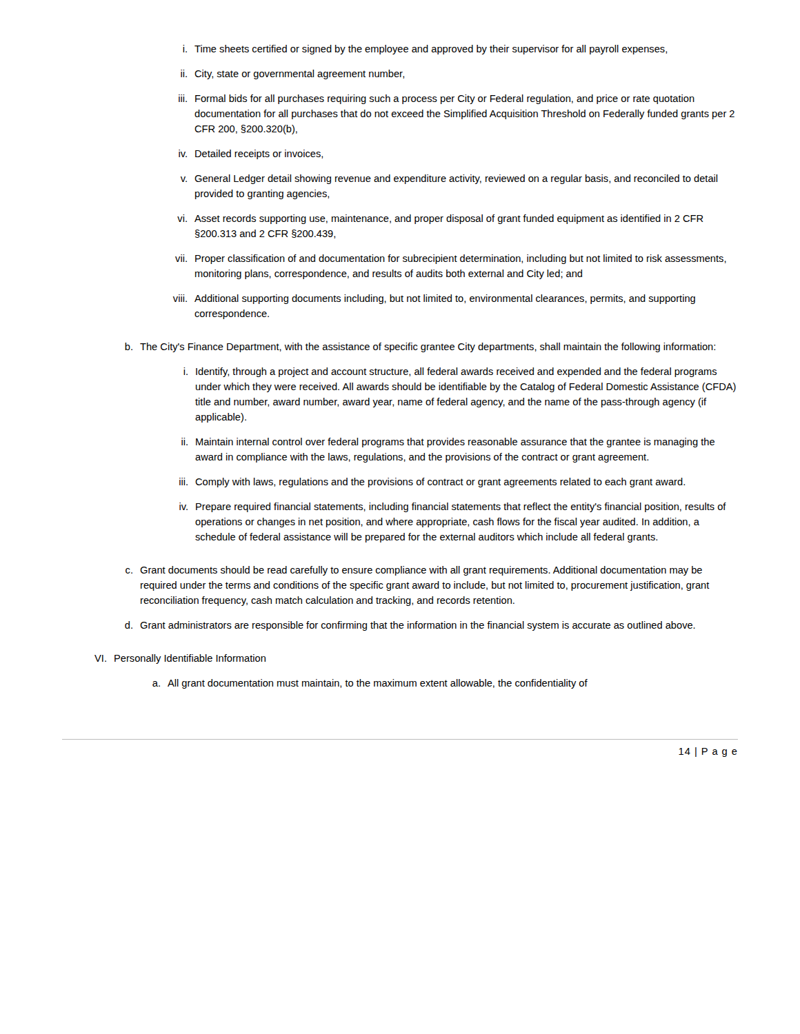i. Time sheets certified or signed by the employee and approved by their supervisor for all payroll expenses,
ii. City, state or governmental agreement number,
iii. Formal bids for all purchases requiring such a process per City or Federal regulation, and price or rate quotation documentation for all purchases that do not exceed the Simplified Acquisition Threshold on Federally funded grants per 2 CFR 200, §200.320(b),
iv. Detailed receipts or invoices,
v. General Ledger detail showing revenue and expenditure activity, reviewed on a regular basis, and reconciled to detail provided to granting agencies,
vi. Asset records supporting use, maintenance, and proper disposal of grant funded equipment as identified in 2 CFR §200.313 and 2 CFR §200.439,
vii. Proper classification of and documentation for subrecipient determination, including but not limited to risk assessments, monitoring plans, correspondence, and results of audits both external and City led; and
viii. Additional supporting documents including, but not limited to, environmental clearances, permits, and supporting correspondence.
b. The City's Finance Department, with the assistance of specific grantee City departments, shall maintain the following information:
i. Identify, through a project and account structure, all federal awards received and expended and the federal programs under which they were received. All awards should be identifiable by the Catalog of Federal Domestic Assistance (CFDA) title and number, award number, award year, name of federal agency, and the name of the pass-through agency (if applicable).
ii. Maintain internal control over federal programs that provides reasonable assurance that the grantee is managing the award in compliance with the laws, regulations, and the provisions of the contract or grant agreement.
iii. Comply with laws, regulations and the provisions of contract or grant agreements related to each grant award.
iv. Prepare required financial statements, including financial statements that reflect the entity's financial position, results of operations or changes in net position, and where appropriate, cash flows for the fiscal year audited. In addition, a schedule of federal assistance will be prepared for the external auditors which include all federal grants.
c. Grant documents should be read carefully to ensure compliance with all grant requirements. Additional documentation may be required under the terms and conditions of the specific grant award to include, but not limited to, procurement justification, grant reconciliation frequency, cash match calculation and tracking, and records retention.
d. Grant administrators are responsible for confirming that the information in the financial system is accurate as outlined above.
VI. Personally Identifiable Information
a. All grant documentation must maintain, to the maximum extent allowable, the confidentiality of
14 | P a g e